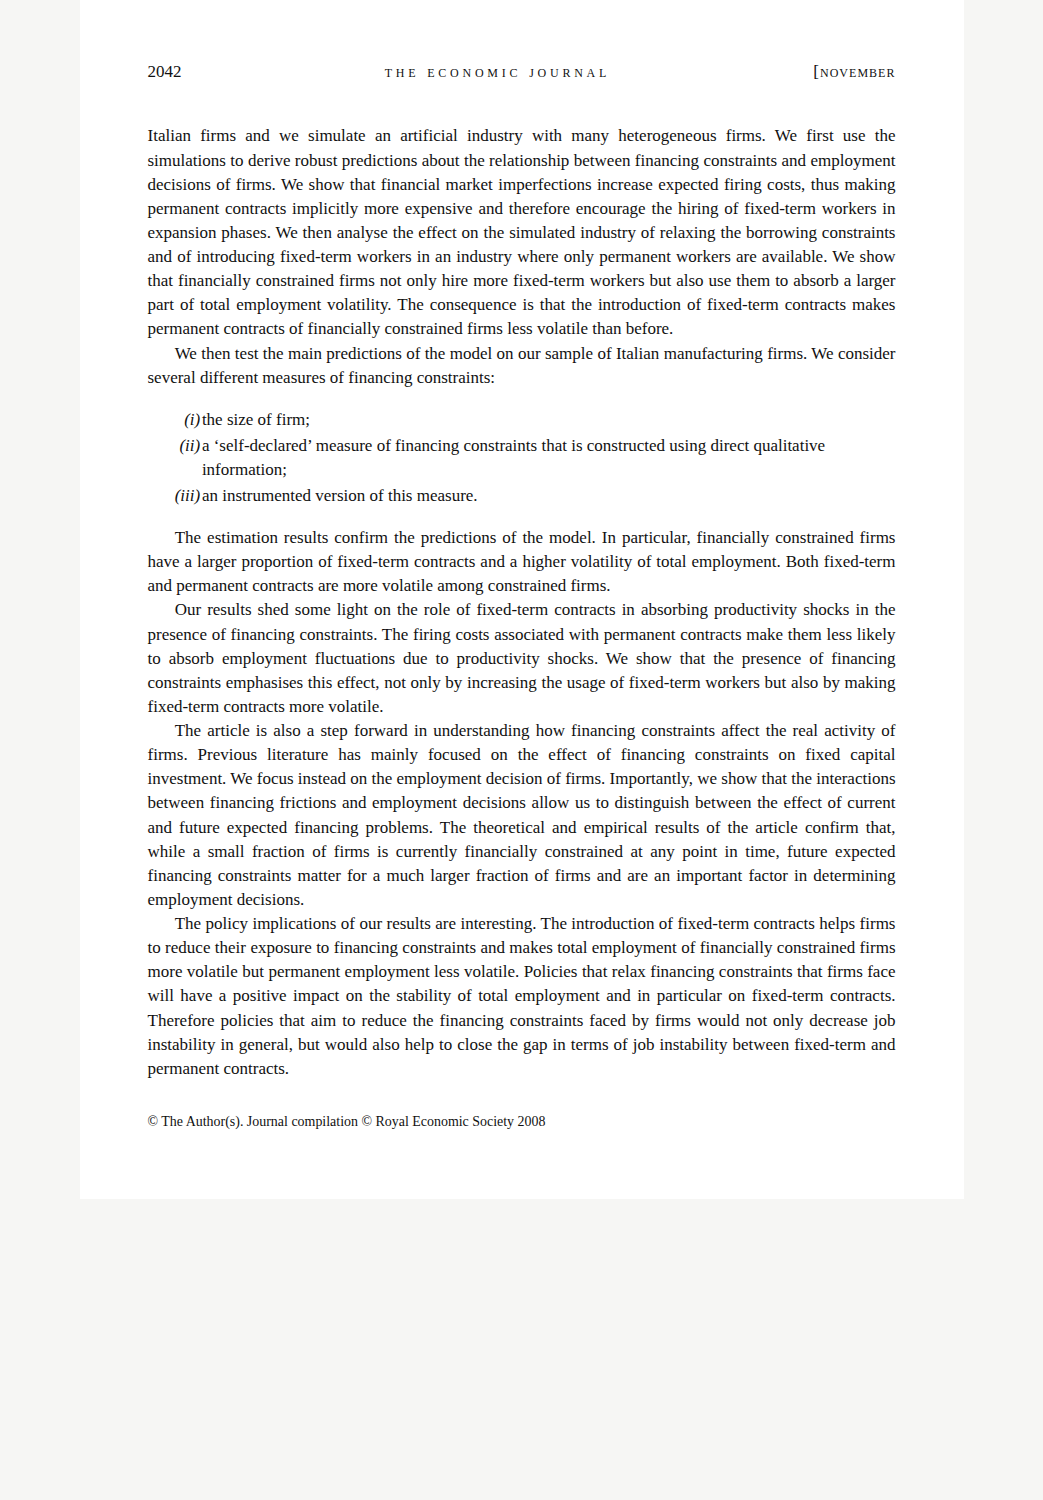2042 the economic journal november
Italian firms and we simulate an artificial industry with many heterogeneous firms. We first use the simulations to derive robust predictions about the relationship between financing constraints and employment decisions of firms. We show that financial market imperfections increase expected firing costs, thus making permanent contracts implicitly more expensive and therefore encourage the hiring of fixed-term workers in expansion phases. We then analyse the effect on the simulated industry of relaxing the borrowing constraints and of introducing fixed-term workers in an industry where only permanent workers are available. We show that financially constrained firms not only hire more fixed-term workers but also use them to absorb a larger part of total employment volatility. The consequence is that the introduction of fixed-term contracts makes permanent contracts of financially constrained firms less volatile than before.
We then test the main predictions of the model on our sample of Italian manufacturing firms. We consider several different measures of financing constraints:
(i) the size of firm;
(ii) a ‘self-declared’ measure of financing constraints that is constructed using direct qualitative information;
(iii) an instrumented version of this measure.
The estimation results confirm the predictions of the model. In particular, financially constrained firms have a larger proportion of fixed-term contracts and a higher volatility of total employment. Both fixed-term and permanent contracts are more volatile among constrained firms.
Our results shed some light on the role of fixed-term contracts in absorbing productivity shocks in the presence of financing constraints. The firing costs associated with permanent contracts make them less likely to absorb employment fluctuations due to productivity shocks. We show that the presence of financing constraints emphasises this effect, not only by increasing the usage of fixed-term workers but also by making fixed-term contracts more volatile.
The article is also a step forward in understanding how financing constraints affect the real activity of firms. Previous literature has mainly focused on the effect of financing constraints on fixed capital investment. We focus instead on the employment decision of firms. Importantly, we show that the interactions between financing frictions and employment decisions allow us to distinguish between the effect of current and future expected financing problems. The theoretical and empirical results of the article confirm that, while a small fraction of firms is currently financially constrained at any point in time, future expected financing constraints matter for a much larger fraction of firms and are an important factor in determining employment decisions.
The policy implications of our results are interesting. The introduction of fixed-term contracts helps firms to reduce their exposure to financing constraints and makes total employment of financially constrained firms more volatile but permanent employment less volatile. Policies that relax financing constraints that firms face will have a positive impact on the stability of total employment and in particular on fixed-term contracts. Therefore policies that aim to reduce the financing constraints faced by firms would not only decrease job instability in general, but would also help to close the gap in terms of job instability between fixed-term and permanent contracts.
© The Author(s). Journal compilation © Royal Economic Society 2008